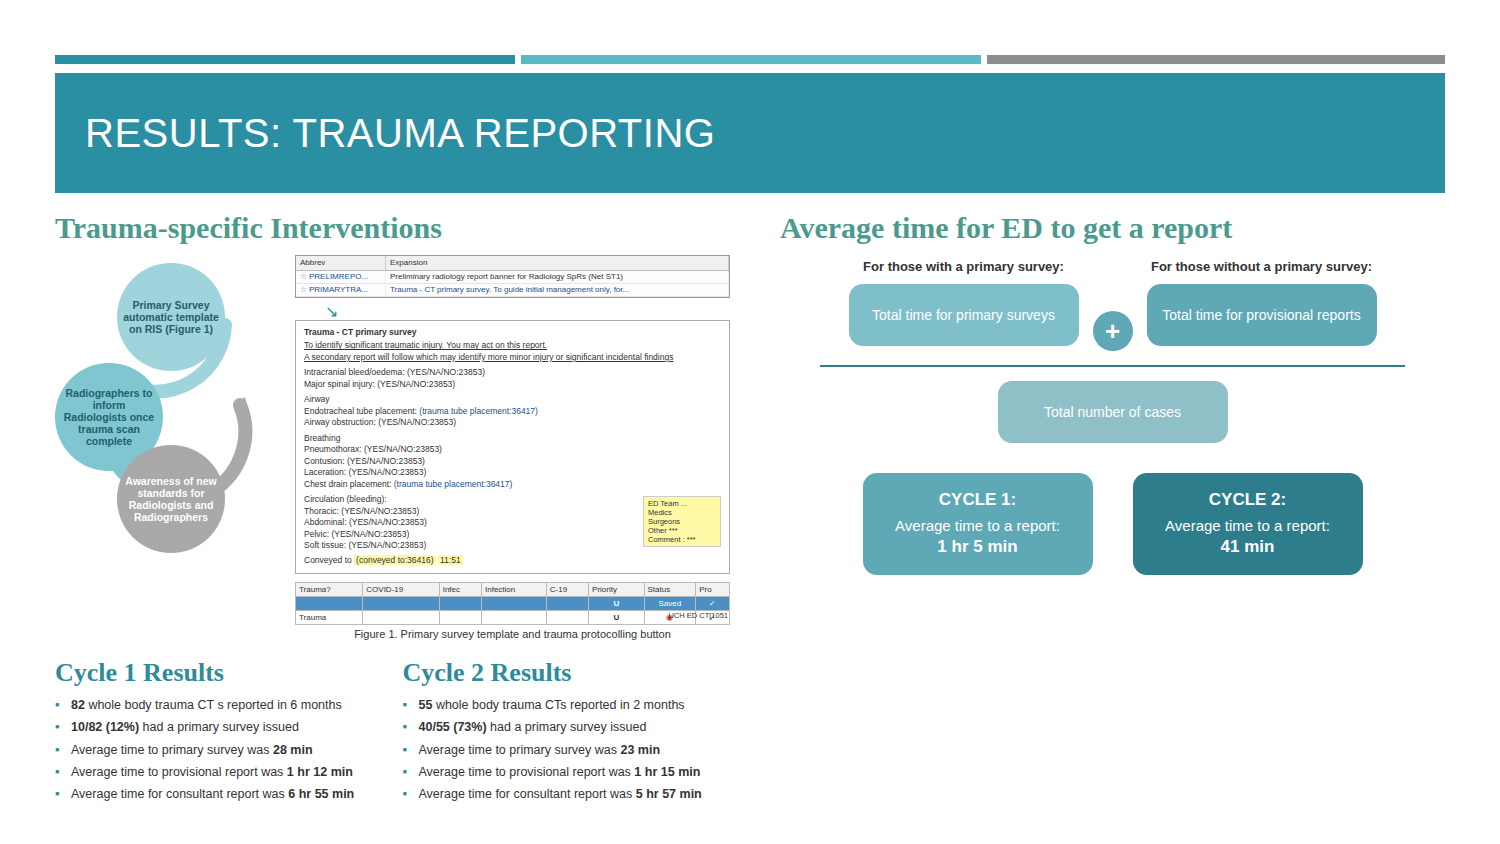Results: Trauma Reporting
Trauma-specific Interventions
Primary Survey automatic template on RIS (Figure 1)
Radiographers to inform Radiologists once trauma scan complete
Awareness of new standards for Radiologists and Radiographers
Abbrev
Expansion
☆PRELIMREPO...
Preliminary radiology report banner for Radiology SpRs (Net ST1)
☆PRIMARYTRA...
Trauma - CT primary survey. To guide initial management only, for...
↘
Trauma - CT primary survey
To identify significant traumatic injury. You may act on this report.
A secondary report will follow which may identify more minor injury or significant incidental findings
Intracranial bleed/oedema: (YES/NA/NO:23853)
Major spinal injury: (YES/NA/NO:23853)
Airway
Endotracheal tube placement: (trauma tube placement:36417)
Airway obstruction: (YES/NA/NO:23853)
Breathing
Pneumothorax: (YES/NA/NO:23853)
Contusion: (YES/NA/NO:23853)
Laceration: (YES/NA/NO:23853)
Chest drain placement: (trauma tube placement:36417)
Circulation (bleeding):
Thoracic: (YES/NA/NO:23853)
Abdominal: (YES/NA/NO:23853)
Pelvic: (YES/NA/NO:23853)
Soft tissue: (YES/NA/NO:23853)
Conveyed to (conveyed to:36416) 11:51
ED Team ...
Medics
Surgeons
Other ***
Comment : ***
| Trauma? | COVID-19 | Infec | Infection | C-19 | Priority | Status | Pro |
| --- | --- | --- | --- | --- | --- | --- | --- |
| | | | | | U | Saved | ✓ |
| Trauma | | | | | U | ◉ | ✓ |
UCH ED CT[1051
Figure 1. Primary survey template and trauma protocolling button
Cycle 1 Results
82 whole body trauma CT s reported in 6 months
10/82 (12%) had a primary survey issued
Average time to primary survey was 28 min
Average time to provisional report was 1 hr 12 min
Average time for consultant report was 6 hr 55 min
Cycle 2 Results
55 whole body trauma CTs reported in 2 months
40/55 (73%) had a primary survey issued
Average time to primary survey was 23 min
Average time to provisional report was 1 hr 15 min
Average time for consultant report was 5 hr 57 min
Average time for ED to get a report
For those with a primary survey:
Total time for primary surveys
+
For those without a primary survey:
Total time for provisional reports
Total number of cases
CYCLE 1:
Average time to a report:
1 hr 5 min
CYCLE 2:
Average time to a report:
41 min